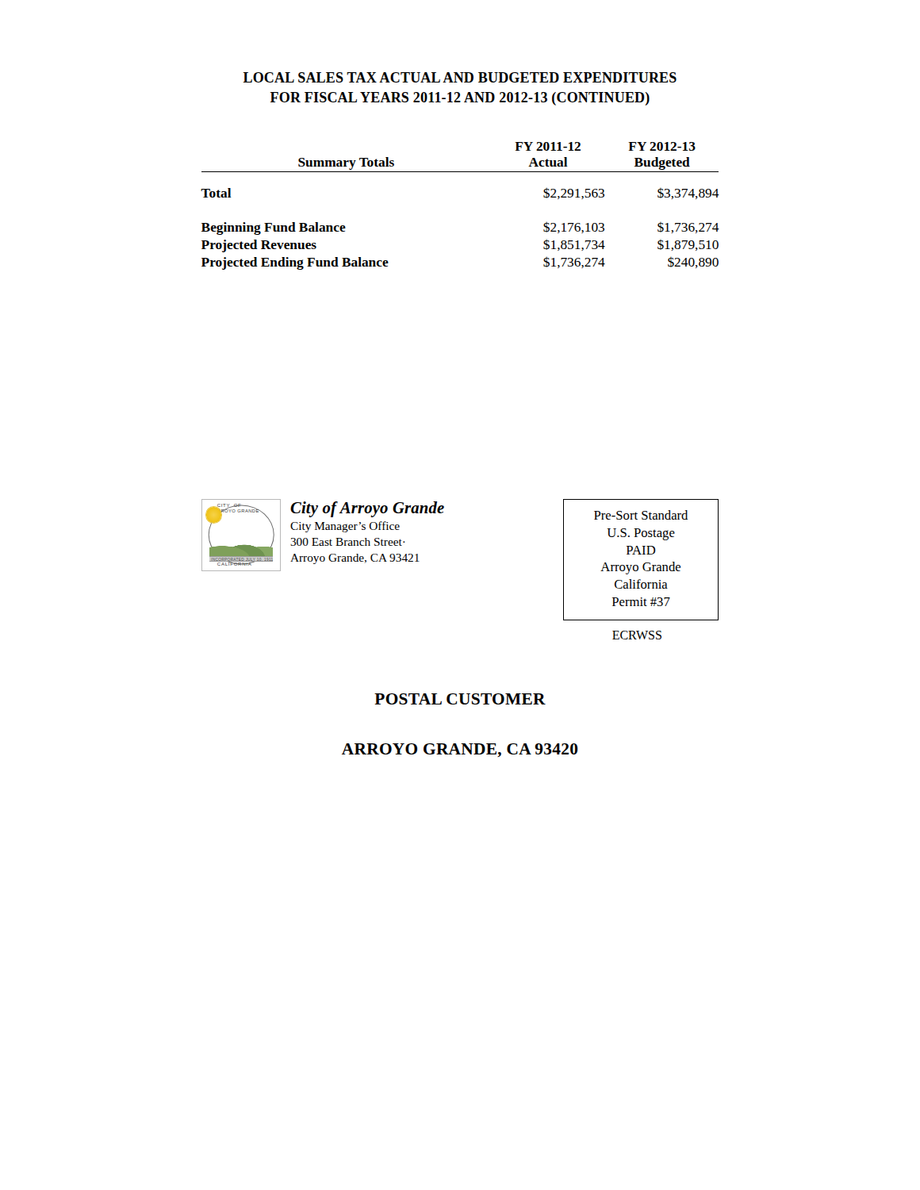LOCAL SALES TAX ACTUAL AND BUDGETED EXPENDITURES
FOR FISCAL YEARS 2011-12 AND 2012-13 (CONTINUED)
| | FY 2011-12 | FY 2012-13 |
| Summary Totals | Actual | Budgeted |
| Total | $2,291,563 | $3,374,894 |
| Beginning Fund Balance | $2,176,103 | $1,736,274 |
| Projected Revenues | $1,851,734 | $1,879,510 |
| Projected Ending Fund Balance | $1,736,274 | $240,890 |
CITY OF
ARROYO GRANDE
INCORPORATED JULY 10, 1911
CALIFORNIA
City of Arroyo Grande
City Manager’s Office
300 East Branch Street·
Arroyo Grande, CA 93421
Pre-Sort Standard
U.S. Postage
PAID
Arroyo Grande
California
Permit #37
ECRWSS
POSTAL CUSTOMER
ARROYO GRANDE, CA 93420